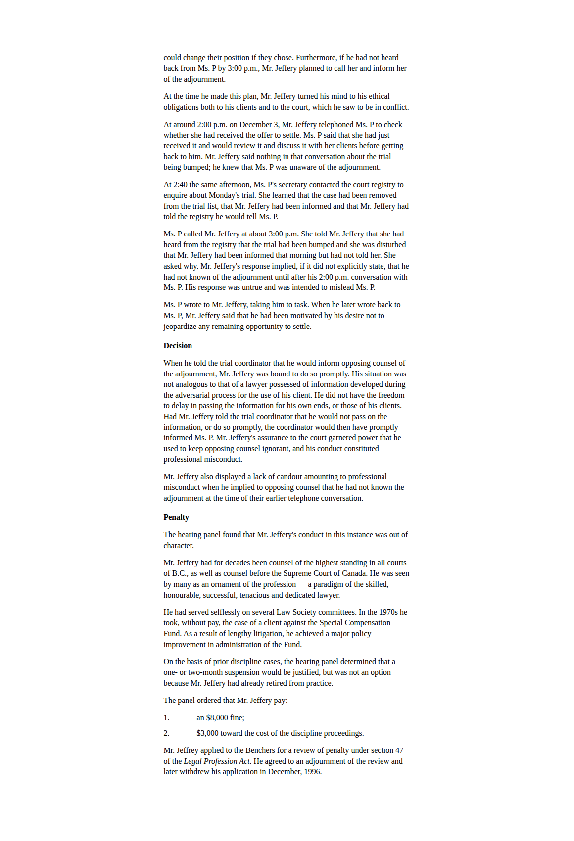could change their position if they chose. Furthermore, if he had not heard back from Ms. P by 3:00 p.m., Mr. Jeffery planned to call her and inform her of the adjournment.
At the time he made this plan, Mr. Jeffery turned his mind to his ethical obligations both to his clients and to the court, which he saw to be in conflict.
At around 2:00 p.m. on December 3, Mr. Jeffery telephoned Ms. P to check whether she had received the offer to settle. Ms. P said that she had just received it and would review it and discuss it with her clients before getting back to him. Mr. Jeffery said nothing in that conversation about the trial being bumped; he knew that Ms. P was unaware of the adjournment.
At 2:40 the same afternoon, Ms. P's secretary contacted the court registry to enquire about Monday's trial. She learned that the case had been removed from the trial list, that Mr. Jeffery had been informed and that Mr. Jeffery had told the registry he would tell Ms. P.
Ms. P called Mr. Jeffery at about 3:00 p.m. She told Mr. Jeffery that she had heard from the registry that the trial had been bumped and she was disturbed that Mr. Jeffery had been informed that morning but had not told her. She asked why. Mr. Jeffery's response implied, if it did not explicitly state, that he had not known of the adjournment until after his 2:00 p.m. conversation with Ms. P. His response was untrue and was intended to mislead Ms. P.
Ms. P wrote to Mr. Jeffery, taking him to task. When he later wrote back to Ms. P, Mr. Jeffery said that he had been motivated by his desire not to jeopardize any remaining opportunity to settle.
Decision
When he told the trial coordinator that he would inform opposing counsel of the adjournment, Mr. Jeffery was bound to do so promptly. His situation was not analogous to that of a lawyer possessed of information developed during the adversarial process for the use of his client. He did not have the freedom to delay in passing the information for his own ends, or those of his clients. Had Mr. Jeffery told the trial coordinator that he would not pass on the information, or do so promptly, the coordinator would then have promptly informed Ms. P. Mr. Jeffery's assurance to the court garnered power that he used to keep opposing counsel ignorant, and his conduct constituted professional misconduct.
Mr. Jeffery also displayed a lack of candour amounting to professional misconduct when he implied to opposing counsel that he had not known the adjournment at the time of their earlier telephone conversation.
Penalty
The hearing panel found that Mr. Jeffery's conduct in this instance was out of character.
Mr. Jeffery had for decades been counsel of the highest standing in all courts of B.C., as well as counsel before the Supreme Court of Canada. He was seen by many as an ornament of the profession — a paradigm of the skilled, honourable, successful, tenacious and dedicated lawyer.
He had served selflessly on several Law Society committees. In the 1970s he took, without pay, the case of a client against the Special Compensation Fund. As a result of lengthy litigation, he achieved a major policy improvement in administration of the Fund.
On the basis of prior discipline cases, the hearing panel determined that a one- or two-month suspension would be justified, but was not an option because Mr. Jeffery had already retired from practice.
The panel ordered that Mr. Jeffery pay:
1. an $8,000 fine;
2.$3,000 toward the cost of the discipline proceedings.
Mr. Jeffrey applied to the Benchers for a review of penalty under section 47 of the Legal Profession Act. He agreed to an adjournment of the review and later withdrew his application in December, 1996.